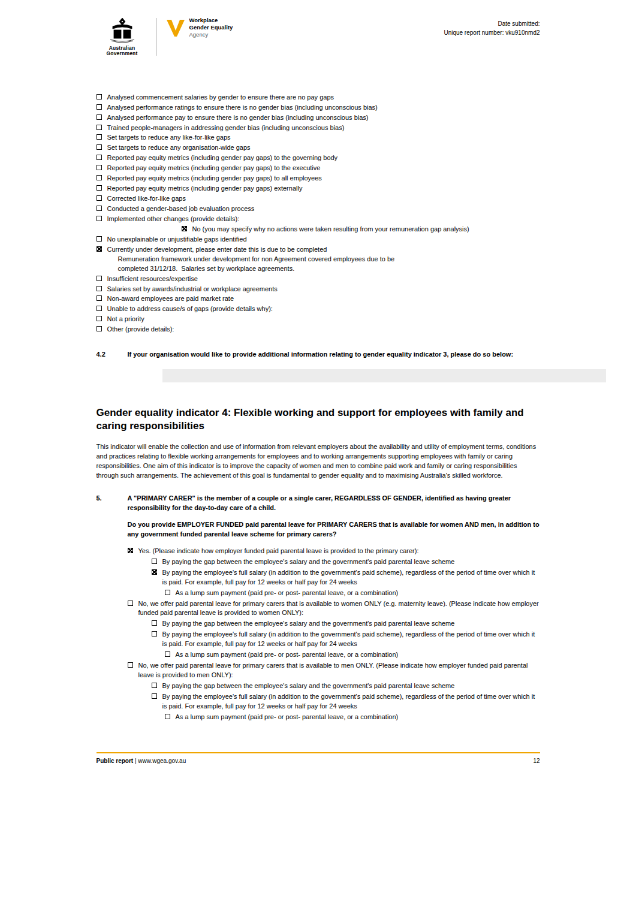Australian Government
Workplace
Gender Equality
Agency
Date submitted:
Unique report number: vku910nmd2
Analysed commencement salaries by gender to ensure there are no pay gaps
Analysed performance ratings to ensure there is no gender bias (including unconscious bias)
Analysed performance pay to ensure there is no gender bias (including unconscious bias)
Trained people-managers in addressing gender bias (including unconscious bias)
Set targets to reduce any like-for-like gaps
Set targets to reduce any organisation-wide gaps
Reported pay equity metrics (including gender pay gaps) to the governing body
Reported pay equity metrics (including gender pay gaps) to the executive
Reported pay equity metrics (including gender pay gaps) to all employees
Reported pay equity metrics (including gender pay gaps) externally
Corrected like-for-like gaps
Conducted a gender-based job evaluation process
Implemented other changes (provide details):
No (you may specify why no actions were taken resulting from your remuneration gap analysis)
No unexplainable or unjustifiable gaps identified
Currently under development, please enter date this is due to be completed Remuneration framework under development for non Agreement covered employees due to be completed 31/12/18. Salaries set by workplace agreements.
Insufficient resources/expertise
Salaries set by awards/industrial or workplace agreements
Non-award employees are paid market rate
Unable to address cause/s of gaps (provide details why):
Not a priority
Other (provide details):
4.2
If your organisation would like to provide additional information relating to gender equality indicator 3, please do so below:
Gender equality indicator 4: Flexible working and support for employees with family and caring responsibilities
This indicator will enable the collection and use of information from relevant employers about the availability and utility of employment terms, conditions and practices relating to flexible working arrangements for employees and to working arrangements supporting employees with family or caring responsibilities. One aim of this indicator is to improve the capacity of women and men to combine paid work and family or caring responsibilities through such arrangements. The achievement of this goal is fundamental to gender equality and to maximising Australia's skilled workforce.
5.
A "PRIMARY CARER" is the member of a couple or a single carer, REGARDLESS OF GENDER, identified as having greater responsibility for the day-to-day care of a child.
Do you provide EMPLOYER FUNDED paid parental leave for PRIMARY CARERS that is available for women AND men, in addition to any government funded parental leave scheme for primary carers?
Yes. (Please indicate how employer funded paid parental leave is provided to the primary carer):
By paying the gap between the employee's salary and the government's paid parental leave scheme
By paying the employee's full salary (in addition to the government's paid scheme), regardless of the period of time over which it is paid. For example, full pay for 12 weeks or half pay for 24 weeks
As a lump sum payment (paid pre- or post- parental leave, or a combination)
No, we offer paid parental leave for primary carers that is available to women ONLY (e.g. maternity leave). (Please indicate how employer funded paid parental leave is provided to women ONLY):
By paying the gap between the employee's salary and the government's paid parental leave scheme
By paying the employee's full salary (in addition to the government's paid scheme), regardless of the period of time over which it is paid. For example, full pay for 12 weeks or half pay for 24 weeks
As a lump sum payment (paid pre- or post- parental leave, or a combination)
No, we offer paid parental leave for primary carers that is available to men ONLY. (Please indicate how employer funded paid parental leave is provided to men ONLY):
By paying the gap between the employee's salary and the government's paid parental leave scheme
By paying the employee's full salary (in addition to the government's paid scheme), regardless of the period of time over which it is paid. For example, full pay for 12 weeks or half pay for 24 weeks
As a lump sum payment (paid pre- or post- parental leave, or a combination)
Public report | www.wgea.gov.au
12